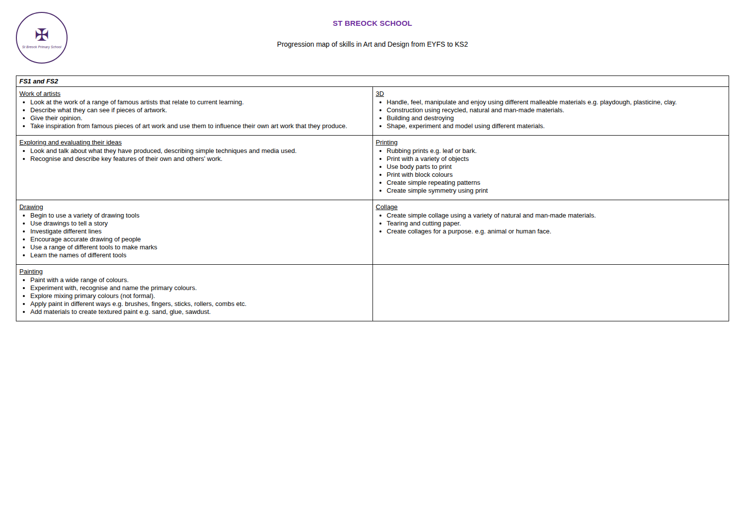✠
St Breock Primary School
ST BREOCK SCHOOL
Progression map of skills in Art and Design from EYFS to KS2
| FS1 and FS2 |
| Work of artists Look at the work of a range of famous artists that relate to current learning. Describe what they can see if pieces of artwork. Give their opinion. Take inspiration from famous pieces of art work and use them to influence their own art work that they produce. | 3D Handle, feel, manipulate and enjoy using different malleable materials e.g. playdough, plasticine, clay. Construction using recycled, natural and man-made materials. Building and destroying Shape, experiment and model using different materials. |
| Exploring and evaluating their ideas Look and talk about what they have produced, describing simple techniques and media used. Recognise and describe key features of their own and others' work. | Printing Rubbing prints e.g. leaf or bark. Print with a variety of objects Use body parts to print Print with block colours Create simple repeating patterns Create simple symmetry using print |
| Drawing Begin to use a variety of drawing tools Use drawings to tell a story Investigate different lines Encourage accurate drawing of people Use a range of different tools to make marks Learn the names of different tools | Collage Create simple collage using a variety of natural and man-made materials. Tearing and cutting paper. Create collages for a purpose. e.g. animal or human face. |
| Painting Paint with a wide range of colours. Experiment with, recognise and name the primary colours. Explore mixing primary colours (not formal). Apply paint in different ways e.g. brushes, fingers, sticks, rollers, combs etc. Add materials to create textured paint e.g. sand, glue, sawdust. | |